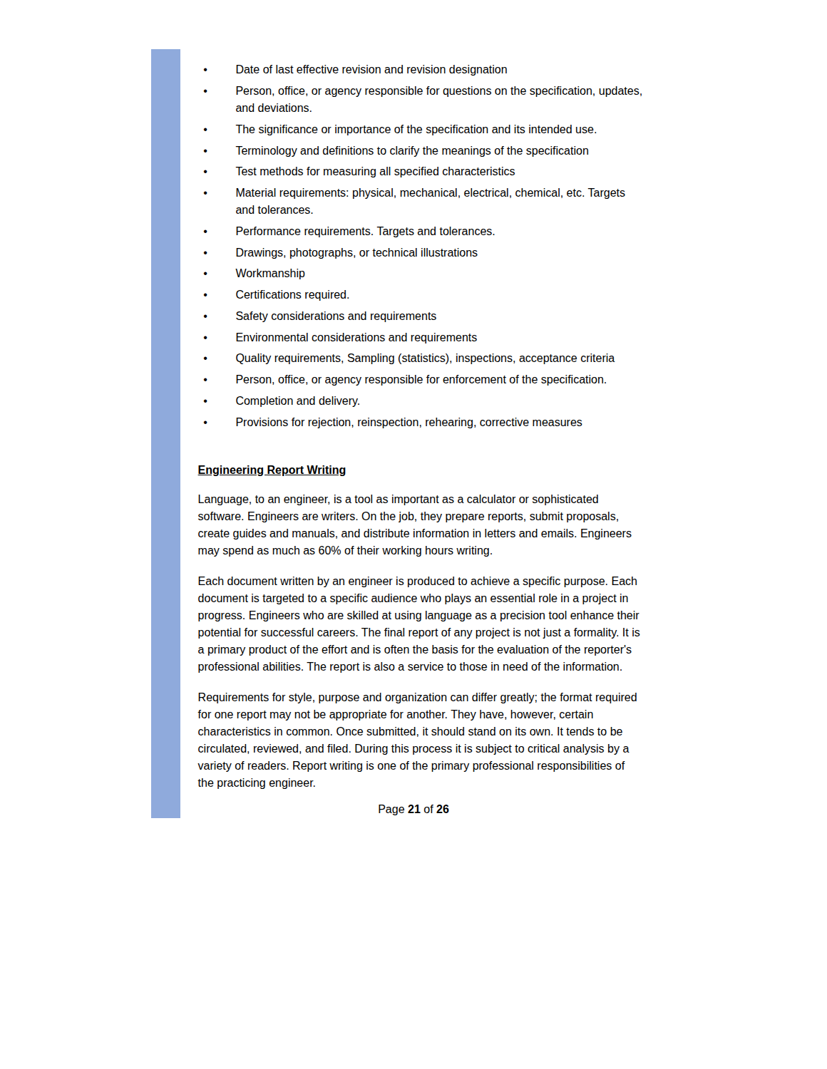Date of last effective revision and revision designation
Person, office, or agency responsible for questions on the specification, updates, and deviations.
The significance or importance of the specification and its intended use.
Terminology and definitions to clarify the meanings of the specification
Test methods for measuring all specified characteristics
Material requirements: physical, mechanical, electrical, chemical, etc. Targets and tolerances.
Performance requirements. Targets and tolerances.
Drawings, photographs, or technical illustrations
Workmanship
Certifications required.
Safety considerations and requirements
Environmental considerations and requirements
Quality requirements, Sampling (statistics), inspections, acceptance criteria
Person, office, or agency responsible for enforcement of the specification.
Completion and delivery.
Provisions for rejection, reinspection, rehearing, corrective measures
Engineering Report Writing
Language, to an engineer, is a tool as important as a calculator or sophisticated software. Engineers are writers. On the job, they prepare reports, submit proposals, create guides and manuals, and distribute information in letters and emails. Engineers may spend as much as 60% of their working hours writing.
Each document written by an engineer is produced to achieve a specific purpose. Each document is targeted to a specific audience who plays an essential role in a project in progress. Engineers who are skilled at using language as a precision tool enhance their potential for successful careers. The final report of any project is not just a formality. It is a primary product of the effort and is often the basis for the evaluation of the reporter's professional abilities. The report is also a service to those in need of the information.
Requirements for style, purpose and organization can differ greatly; the format required for one report may not be appropriate for another. They have, however, certain characteristics in common. Once submitted, it should stand on its own. It tends to be circulated, reviewed, and filed. During this process it is subject to critical analysis by a variety of readers. Report writing is one of the primary professional responsibilities of the practicing engineer.
Page 21 of 26